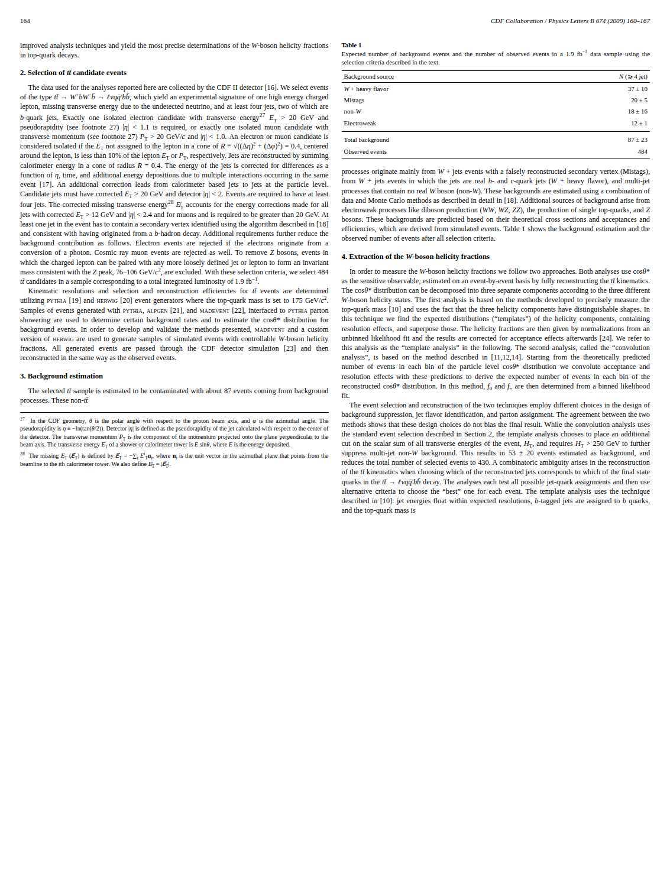164 CDF Collaboration / Physics Letters B 674 (2009) 160–167
improved analysis techniques and yield the most precise determinations of the W-boson helicity fractions in top-quark decays.
2. Selection of tt̄ candidate events
The data used for the analyses reported here are collected by the CDF II detector [16]. We select events of the type tt̄ → W+bW−b̄ → ℓνqq̄′bb̄, which yield an experimental signature of one high energy charged lepton, missing transverse energy due to the undetected neutrino, and at least four jets, two of which are b-quark jets. Exactly one isolated electron candidate with transverse energy27 ET > 20 GeV and pseudorapidity (see footnote 27) |η| < 1.1 is required, or exactly one isolated muon candidate with transverse momentum (see footnote 27) PT > 20 GeV/c and |η| < 1.0. An electron or muon candidate is considered isolated if the ET not assigned to the lepton in a cone of R ≡ √((Δη)2 + (Δφ)2) = 0.4, centered around the lepton, is less than 10% of the lepton ET or PT, respectively. Jets are reconstructed by summing calorimeter energy in a cone of radius R = 0.4. The energy of the jets is corrected for differences as a function of η, time, and additional energy depositions due to multiple interactions occurring in the same event [17]. An additional correction leads from calorimeter based jets to jets at the particle level. Candidate jets must have corrected ET > 20 GeV and detector |η| < 2. Events are required to have at least four jets. The corrected missing transverse energy28 E̸T accounts for the energy corrections made for all jets with corrected ET > 12 GeV and |η| < 2.4 and for muons and is required to be greater than 20 GeV. At least one jet in the event has to contain a secondary vertex identified using the algorithm described in [18] and consistent with having originated from a b-hadron decay. Additional requirements further reduce the background contribution as follows. Electron events are rejected if the electrons originate from a conversion of a photon. Cosmic ray muon events are rejected as well. To remove Z bosons, events in which the charged lepton can be paired with any more loosely defined jet or lepton to form an invariant mass consistent with the Z peak, 76–106 GeV/c2, are excluded. With these selection criteria, we select 484 tt̄ candidates in a sample corresponding to a total integrated luminosity of 1.9 fb−1.
Kinematic resolutions and selection and reconstruction efficiencies for tt̄ events are determined utilizing pythia [19] and herwig [20] event generators where the top-quark mass is set to 175 GeV/c2. Samples of events generated with pythia, alpgen [21], and madevent [22], interfaced to pythia parton showering are used to determine certain background rates and to estimate the cosθ* distribution for background events. In order to develop and validate the methods presented, madevent and a custom version of herwig are used to generate samples of simulated events with controllable W-boson helicity fractions. All generated events are passed through the CDF detector simulation [23] and then reconstructed in the same way as the observed events.
3. Background estimation
The selected tt̄ sample is estimated to be contaminated with about 87 events coming from background processes. These non-tt̄
27 In the CDF geometry, θ is the polar angle with respect to the proton beam axis, and φ is the azimuthal angle. The pseudorapidity is η ≡ −ln(tan(θ/2)). Detector |η| is defined as the pseudorapidity of the jet calculated with respect to the center of the detector. The transverse momentum PT is the component of the momentum projected onto the plane perpendicular to the beam axis. The transverse energy ET of a shower or calorimeter tower is E sinθ, where E is the energy deposited.
28 The missing ET (E̸⃗T) is defined by E̸⃗T = −∑i EiTni, where ni is the unit vector in the azimuthal plane that points from the beamline to the ith calorimeter tower. We also define E̸T = |E̸⃗T|.
Table 1
Expected number of background events and the number of observed events in a 1.9 fb−1 data sample using the selection criteria described in the text.
| Background source | N (⩾ 4 jet) |
| --- | --- |
| W + heavy flavor | 37 ± 10 |
| Mistags | 20 ± 5 |
| non- W | 18 ± 16 |
| Electroweak | 12 ± 1 |
| Total background | 87 ± 23 |
| Observed events | 484 |
processes originate mainly from W + jets events with a falsely reconstructed secondary vertex (Mistags), from W + jets events in which the jets are real b- and c-quark jets (W + heavy flavor), and multi-jet processes that contain no real W boson (non-W). These backgrounds are estimated using a combination of data and Monte Carlo methods as described in detail in [18]. Additional sources of background arise from electroweak processes like diboson production (WW, WZ, ZZ), the production of single top-quarks, and Z bosons. These backgrounds are predicted based on their theoretical cross sections and acceptances and efficiencies, which are derived from simulated events. Table 1 shows the background estimation and the observed number of events after all selection criteria.
4. Extraction of the W-boson helicity fractions
In order to measure the W-boson helicity fractions we follow two approaches. Both analyses use cosθ* as the sensitive observable, estimated on an event-by-event basis by fully reconstructing the tt̄ kinematics. The cosθ* distribution can be decomposed into three separate components according to the three different W-boson helicity states. The first analysis is based on the methods developed to precisely measure the top-quark mass [10] and uses the fact that the three helicity components have distinguishable shapes. In this technique we find the expected distributions (“templates”) of the helicity components, containing resolution effects, and superpose those. The helicity fractions are then given by normalizations from an unbinned likelihood fit and the results are corrected for acceptance effects afterwards [24]. We refer to this analysis as the “template analysis” in the following. The second analysis, called the “convolution analysis”, is based on the method described in [11,12,14]. Starting from the theoretically predicted number of events in each bin of the particle level cosθ* distribution we convolute acceptance and resolution effects with these predictions to derive the expected number of events in each bin of the reconstructed cosθ* distribution. In this method, f0 and f+ are then determined from a binned likelihood fit.
The event selection and reconstruction of the two techniques employ different choices in the design of background suppression, jet flavor identification, and parton assignment. The agreement between the two methods shows that these design choices do not bias the final result. While the convolution analysis uses the standard event selection described in Section 2, the template analysis chooses to place an additional cut on the scalar sum of all transverse energies of the event, HT, and requires HT > 250 GeV to further suppress multi-jet non-W background. This results in 53 ± 20 events estimated as background, and reduces the total number of selected events to 430. A combinatoric ambiguity arises in the reconstruction of the tt̄ kinematics when choosing which of the reconstructed jets corresponds to which of the final state quarks in the tt̄ → ℓνqq̄′bb̄ decay. The analyses each test all possible jet-quark assignments and then use alternative criteria to choose the “best” one for each event. The template analysis uses the technique described in [10]: jet energies float within expected resolutions, b-tagged jets are assigned to b quarks, and the top-quark mass is